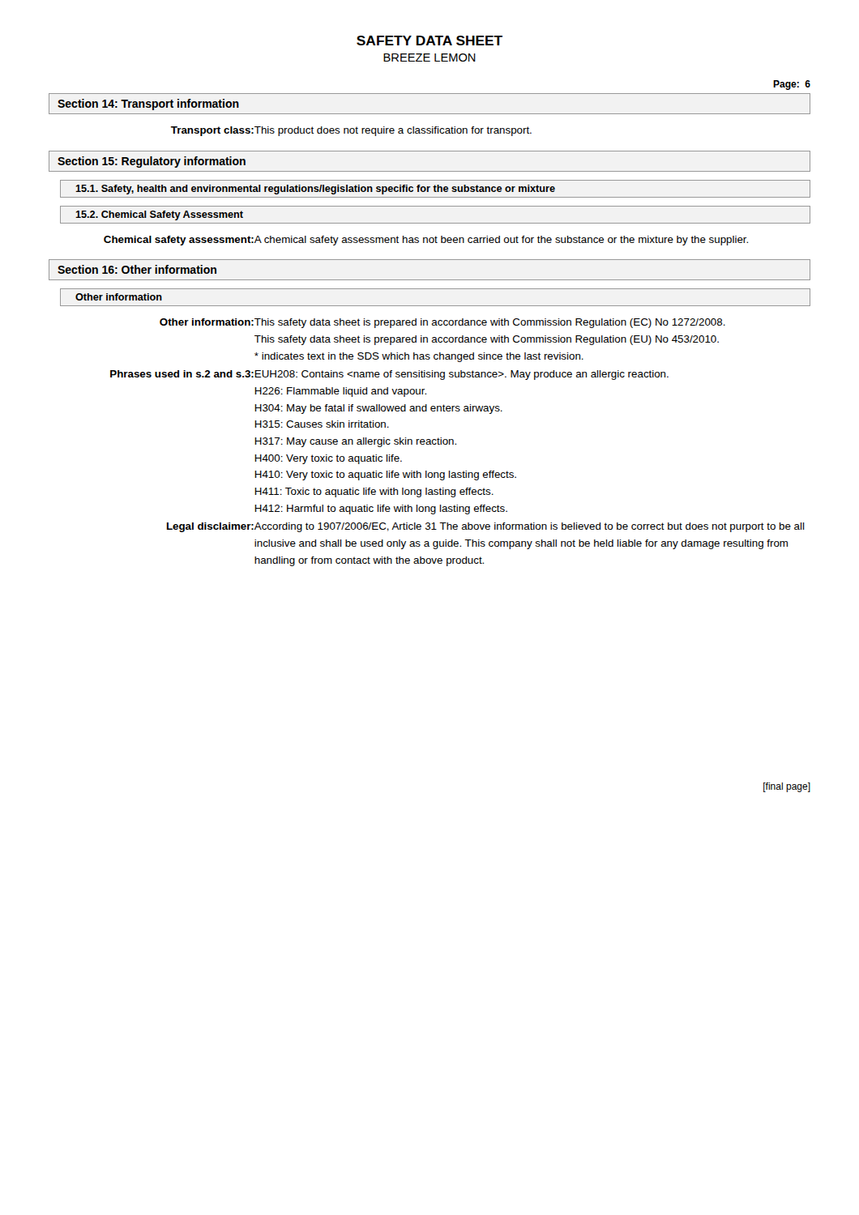SAFETY DATA SHEET
BREEZE LEMON
Page: 6
Section 14: Transport information
| Transport class: | This product does not require a classification for transport. |
Section 15: Regulatory information
15.1. Safety, health and environmental regulations/legislation specific for the substance or mixture
15.2. Chemical Safety Assessment
| Chemical safety assessment: | A chemical safety assessment has not been carried out for the substance or the mixture by the supplier. |
Section 16: Other information
Other information
| Other information: | This safety data sheet is prepared in accordance with Commission Regulation (EC) No 1272/2008. This safety data sheet is prepared in accordance with Commission Regulation (EU) No 453/2010. * indicates text in the SDS which has changed since the last revision. |
| Phrases used in s.2 and s.3: | EUH208: Contains <name of sensitising substance>. May produce an allergic reaction. H226: Flammable liquid and vapour. H304: May be fatal if swallowed and enters airways. H315: Causes skin irritation. H317: May cause an allergic skin reaction. H400: Very toxic to aquatic life. H410: Very toxic to aquatic life with long lasting effects. H411: Toxic to aquatic life with long lasting effects. H412: Harmful to aquatic life with long lasting effects. |
| Legal disclaimer: | According to 1907/2006/EC, Article 31 The above information is believed to be correct but does not purport to be all inclusive and shall be used only as a guide. This company shall not be held liable for any damage resulting from handling or from contact with the above product. |
[final page]